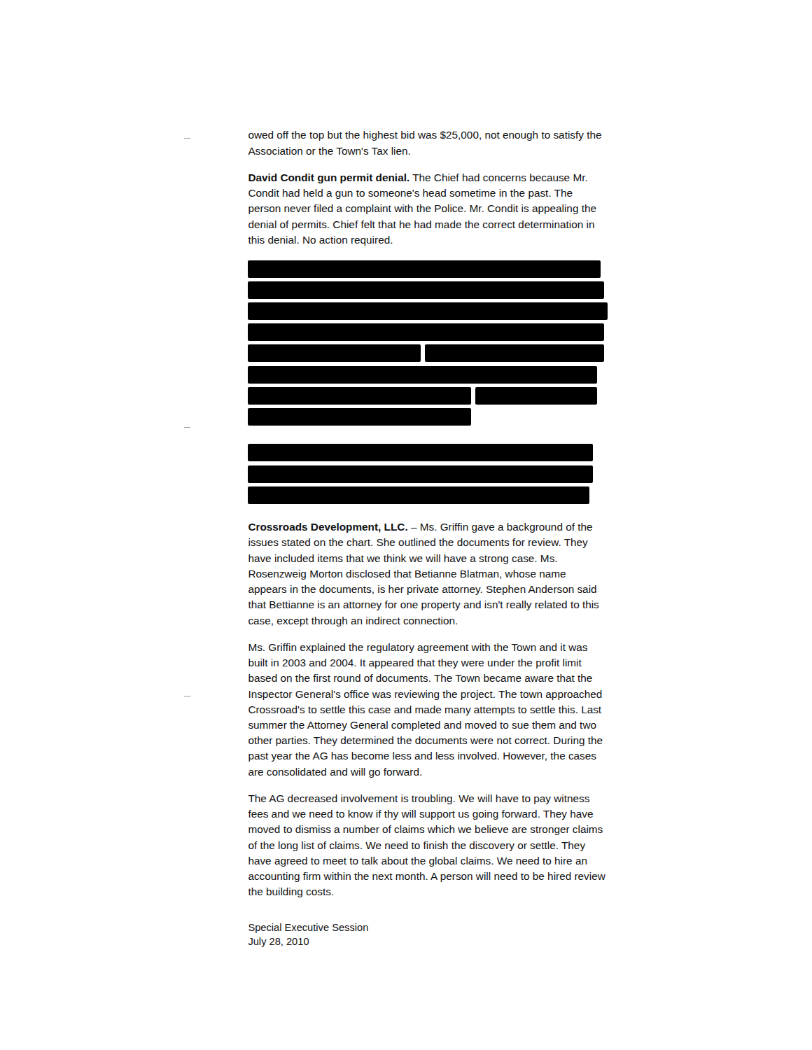owed off the top but the highest bid was $25,000, not enough to satisfy the Association or the Town's Tax lien.
David Condit gun permit denial. The Chief had concerns because Mr. Condit had held a gun to someone's head sometime in the past. The person never filed a complaint with the Police. Mr. Condit is appealing the denial of permits. Chief felt that he had made the correct determination in this denial. No action required.
Crossroads Development, LLC. – Ms. Griffin gave a background of the issues stated on the chart. She outlined the documents for review. They have included items that we think we will have a strong case. Ms. Rosenzweig Morton disclosed that Betianne Blatman, whose name appears in the documents, is her private attorney. Stephen Anderson said that Bettianne is an attorney for one property and isn't really related to this case, except through an indirect connection.
Ms. Griffin explained the regulatory agreement with the Town and it was built in 2003 and 2004. It appeared that they were under the profit limit based on the first round of documents. The Town became aware that the Inspector General's office was reviewing the project. The town approached Crossroad's to settle this case and made many attempts to settle this. Last summer the Attorney General completed and moved to sue them and two other parties. They determined the documents were not correct. During the past year the AG has become less and less involved. However, the cases are consolidated and will go forward.
The AG decreased involvement is troubling. We will have to pay witness fees and we need to know if thy will support us going forward. They have moved to dismiss a number of claims which we believe are stronger claims of the long list of claims. We need to finish the discovery or settle. They have agreed to meet to talk about the global claims. We need to hire an accounting firm within the next month. A person will need to be hired review the building costs.
Special Executive Session
July 28, 2010